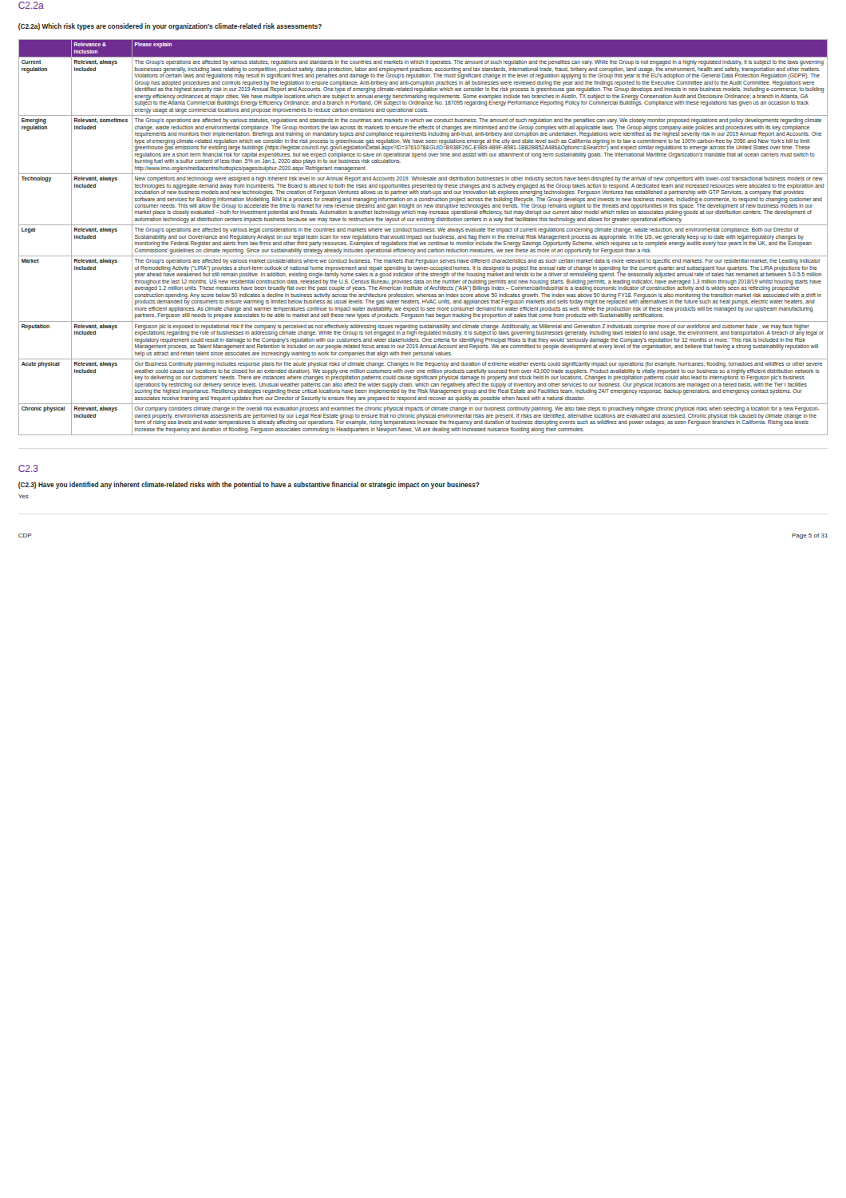C2.2a
(C2.2a) Which risk types are considered in your organization's climate-related risk assessments?
| | Relevance & inclusion | Please explain |
| --- | --- | --- |
| Current regulation | Relevant, always included | The Group's operations are affected by various statutes, regulations and standards in the countries and markets in which it operates. The amount of such regulation and the penalties can vary. While the Group is not engaged in a highly regulated industry, it is subject to the laws governing businesses generally, including laws relating to competition, product safety, data protection, labor and employment practices, accounting and tax standards, international trade, fraud, bribery and corruption, land usage, the environment, health and safety, transportation and other matters. Violations of certain laws and regulations may result in significant fines and penalties and damage to the Group's reputation. The most significant change in the level of regulation applying to the Group this year is the EU's adoption of the General Data Protection Regulation (GDPR). The Group has adopted procedures and controls required by the legislation to ensure compliance. Anti-bribery and anti-corruption practices in all businesses were reviewed during the year and the findings reported to the Executive Committee and to the Audit Committee. Regulations were identified as the highest severity risk in our 2019 Annual Report and Accounts. One type of emerging climate-related regulation which we consider in the risk process is greenhouse gas regulation. The Group develops and invests in new business models, including e-commerce, to building energy efficiency ordinances at major cities. We have multiple locations which are subject to annual energy benchmarking requirements. Some examples include two branches in Austin, TX subject to the Energy Conservation Audit and Disclosure Ordinance; a branch in Atlanta, GA subject to the Atlanta Commercial Buildings Energy Efficiency Ordinance; and a branch in Portland, OR subject to Ordinance No. 187095 regarding Energy Performance Reporting Policy for Commercial Buildings. Compliance with these regulations has given us an occasion to track energy usage at large commercial locations and propose improvements to reduce carbon emissions and operational costs. |
| Emerging regulation | Relevant, sometimes included | The Group's operations are affected by various statutes, regulations and standards in the countries and markets in which we conduct business. The amount of such regulation and the penalties can vary. We closely monitor proposed regulations and policy developments regarding climate change, waste reduction and environmental compliance. The Group monitors the law across its markets to ensure the effects of changes are minimised and the Group complies with all applicable laws. The Group aligns company-wide policies and procedures with its key compliance requirements and monitors their implementation. Briefings and training on mandatory topics and compliance requirements including anti-trust, anti-bribery and corruption are undertaken. Regulations were identified as the highest severity risk in our 2019 Annual Report and Accounts. One type of emerging climate-related regulation which we consider in the risk process is greenhouse gas regulation. We have seen regulations emerge at the city and state level such as California signing in to law a commitment to be 100% carbon-free by 2050 and New York's bill to limit greenhouse gas emissions for existing large buildings (https://legistar.council.nyc.gov/LegislationDetail.aspx?ID=3761078&GUID=B938F26C-E9B9-4B9F-B981-1BB2BB52A486&Options=&Search=) and expect similar regulations to emerge across the United States over time. These regulations are a short term financial risk for capital expenditures, but we expect compliance to save on operational spend over time and assist with our attainment of long term sustainability goals. The International Maritime Organization's mandate that all ocean carriers must switch to burning fuel with a sulfur content of less than .5% on Jan 1, 2020 also plays in to our business risk calculations. http://www.imo.org/en/mediacentre/hottopics/pages/sulphur-2020.aspx Refrigerant management |
| Technology | Relevant, always included | New competitors and technology were assigned a high inherent risk level in our Annual Report and Accounts 2019. Wholesale and distribution businesses in other industry sectors have been disrupted by the arrival of new competitors with lower-cost transactional business models or new technologies to aggregate demand away from incumbents. The Board is attuned to both the risks and opportunities presented by these changes and is actively engaged as the Group takes action to respond. A dedicated team and increased resources were allocated to the exploration and incubation of new business models and new technologies. The creation of Ferguson Ventures allows us to partner with start-ups and our innovation lab explores emerging technologies. Ferguson Ventures has established a partnership with GTP Services, a company that provides software and services for Building Information Modelling. BIM is a process for creating and managing information on a construction project across the building lifecycle. The Group develops and invests in new business models, including e-commerce, to respond to changing customer and consumer needs. This will allow the Group to accelerate the time to market for new revenue streams and gain insight on new disruptive technologies and trends. The Group remains vigilant to the threats and opportunities in this space. The development of new business models in our market place is closely evaluated – both for investment potential and threats. Automation is another technology which may increase operational efficiency, but may disrupt our current labor model which relies on associates picking goods at our distribution centers. The development of automation technology at distribution centers impacts business because we may have to restructure the layout of our existing distribution centers in a way that facilitates this technology and allows for greater operational efficiency. |
| Legal | Relevant, always included | The Group's operations are affected by various legal considerations in the countries and markets where we conduct business. We always evaluate the impact of current regulations concerning climate change, waste reduction, and environmental compliance. Both our Director of Sustainability and our Governance and Regulatory Analyst on our legal team scan for new regulations that would impact our business, and flag them in the internal Risk Management process as appropriate. In the US, we generally keep up to date with legal/regulatory changes by monitoring the Federal Register and alerts from law firms and other third party resources. Examples of regulations that we continue to monitor include the Energy Savings Opportunity Scheme, which requires us to complete energy audits every four years in the UK, and the European Commissions' guidelines on climate reporting. Since our sustainability strategy already includes operational efficiency and carbon reduction measures, we see these as more of an opportunity for Ferguson than a risk. |
| Market | Relevant, always included | The Group's operations are affected by various market considerations where we conduct business. The markets that Ferguson serves have different characteristics and as such certain market data is more relevant to specific end markets. For our residential market, the Leading Indicator of Remodelling Activity ("LIRA") provides a short-term outlook of national home improvement and repair spending to owner-occupied homes. It is designed to project the annual rate of change in spending for the current quarter and subsequent four quarters. The LIRA projections for the year ahead have weakened but still remain positive. In addition, existing single-family home sales is a good indicator of the strength of the housing market and tends to be a driver of remodelling spend. The seasonally adjusted annual rate of sales has remained at between 5.0-5.5 million throughout the last 12 months. US new residential construction data, released by the U.S. Census Bureau, provides data on the number of building permits and new housing starts. Building permits, a leading indicator, have averaged 1.3 million through 2018/19 whilst housing starts have averaged 1.2 million units. These measures have been broadly flat over the past couple of years. The American Institute of Architects ("AIA") Billings Index – Commercial/Industrial is a leading economic indicator of construction activity and is widely seen as reflecting prospective construction spending. Any score below 50 indicates a decline in business activity across the architecture profession, whereas an index score above 50 indicates growth. The index was above 50 during FY18. Ferguson is also monitoring the transition market risk associated with a shift in products demanded by consumers to ensure warming is limited below business as usual levels. The gas water heaters, HVAC units, and appliances that Ferguson markets and sells today might be replaced with alternatives in the future such as heat pumps, electric water heaters, and more efficient appliances. As climate change and warmer temperatures continue to impact water availability, we expect to see more consumer demand for water efficient products as well. While the production risk of these new products will be managed by our upstream manufacturing partners, Ferguson still needs to prepare associates to be able to market and sell these new types of products. Ferguson has begun tracking the proportion of sales that come from products with Sustainability certifications. |
| Reputation | Relevant, always included | Ferguson plc is exposed to reputational risk if the company is perceived as not effectively addressing issues regarding sustainability and climate change. Additionally, as Millennial and Generation Z individuals comprise more of our workforce and customer base , we may face higher expectations regarding the role of businesses in addressing climate change. While the Group is not engaged in a high regulated industry, it is subject to laws governing businesses generally, including laws related to land usage, the environment, and transportation. A breach of any legal or regulatory requirement could result in damage to the Company's reputation with our customers and wider stakeholders. One criteria for identifying Principal Risks is that they would 'seriously damage the Company's reputation for 12 months or more.' This risk is included in the Risk Management process, as Talent Management and Retention is included on our people-related focus areas in our 2019 Annual Account and Reports. We are committed to people development at every level of the organisation, and believe that having a strong sustainability reputation will help us attract and retain talent since associates are increasingly wanting to work for companies that align with their personal values. |
| Acute physical | Relevant, always included | Our Business Continuity planning includes response plans for the acute physical risks of climate change. Changes in the frequency and duration of extreme weather events could significantly impact our operations (for example, hurricanes, flooding, tornadoes and wildfires or other severe weather could cause our locations to be closed for an extended duration). We supply one million customers with over one million products carefully sourced from over 43,000 trade suppliers. Product availability is vitally important to our business so a highly efficient distribution network is key to delivering on our customers' needs. There are instances where changes in precipitation patterns could cause significant physical damage to property and stock held in our locations. Changes in precipitation patterns could also lead to interruptions to Ferguson plc's business operations by restricting our delivery service levels. Unusual weather patterns can also affect the wider supply chain, which can negatively affect the supply of inventory and other services to our business. Our physical locations are managed on a tiered basis, with the Tier I facilities scoring the highest importance. Resiliency strategies regarding these critical locations have been implemented by the Risk Management group and the Real Estate and Facilities team, including 24/7 emergency response, backup generators, and emergency contact systems. Our associates receive training and frequent updates from our Director of Security to ensure they are prepared to respond and recover as quickly as possible when faced with a natural disaster. |
| Chronic physical | Relevant, always included | Our company considers climate change in the overall risk evaluation process and examines the chronic physical impacts of climate change in our business continuity planning. We also take steps to proactively mitigate chronic physical risks when selecting a location for a new Ferguson- owned property, environmental assessments are performed by our Legal Real Estate group to ensure that no chronic physical environmental risks are present. If risks are identified, alternative locations are evaluated and assessed. Chronic physical risk caused by climate change in the form of rising sea levels and water temperatures is already affecting our operations. For example, rising temperatures increase the frequency and duration of business disrupting events such as wildfires and power outages, as seen Ferguson branches in California. Rising sea levels increase the frequency and duration of flooding. Ferguson associates commuting to Headquarters in Newport News, VA are dealing with increased nuisance flooding along their commutes. |
C2.3
(C2.3) Have you identified any inherent climate-related risks with the potential to have a substantive financial or strategic impact on your business?
Yes
CDP Page 5 of 31